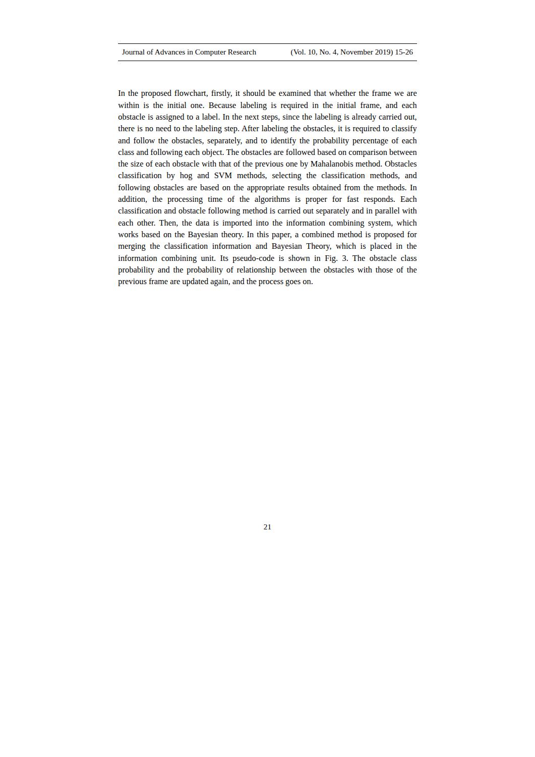Journal of Advances in Computer Research (Vol. 10, No. 4, November 2019) 15-26
In the proposed flowchart, firstly, it should be examined that whether the frame we are within is the initial one. Because labeling is required in the initial frame, and each obstacle is assigned to a label. In the next steps, since the labeling is already carried out, there is no need to the labeling step. After labeling the obstacles, it is required to classify and follow the obstacles, separately, and to identify the probability percentage of each class and following each object. The obstacles are followed based on comparison between the size of each obstacle with that of the previous one by Mahalanobis method. Obstacles classification by hog and SVM methods, selecting the classification methods, and following obstacles are based on the appropriate results obtained from the methods. In addition, the processing time of the algorithms is proper for fast responds. Each classification and obstacle following method is carried out separately and in parallel with each other. Then, the data is imported into the information combining system, which works based on the Bayesian theory. In this paper, a combined method is proposed for merging the classification information and Bayesian Theory, which is placed in the information combining unit. Its pseudo-code is shown in Fig. 3. The obstacle class probability and the probability of relationship between the obstacles with those of the previous frame are updated again, and the process goes on.
21